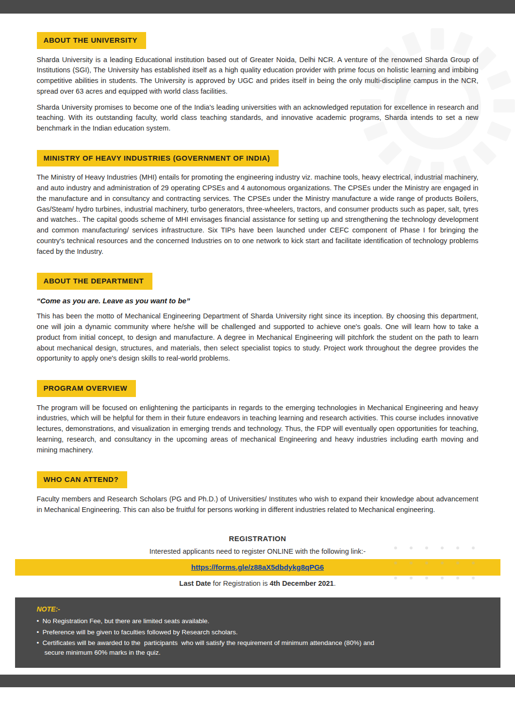About the University
Sharda University is a leading Educational institution based out of Greater Noida, Delhi NCR. A venture of the renowned Sharda Group of Institutions (SGI), The University has established itself as a high quality education provider with prime focus on holistic learning and imbibing competitive abilities in students. The University is approved by UGC and prides itself in being the only multi-discipline campus in the NCR, spread over 63 acres and equipped with world class facilities.
Sharda University promises to become one of the India's leading universities with an acknowledged reputation for excellence in research and teaching. With its outstanding faculty, world class teaching standards, and innovative academic programs, Sharda intends to set a new benchmark in the Indian education system.
Ministry of Heavy Industries (Government of India)
The Ministry of Heavy Industries (MHI) entails for promoting the engineering industry viz. machine tools, heavy electrical, industrial machinery, and auto industry and administration of 29 operating CPSEs and 4 autonomous organizations. The CPSEs under the Ministry are engaged in the manufacture and in consultancy and contracting services. The CPSEs under the Ministry manufacture a wide range of products Boilers, Gas/Steam/ hydro turbines, industrial machinery, turbo generators, three-wheelers, tractors, and consumer products such as paper, salt, tyres and watches.. The capital goods scheme of MHI envisages financial assistance for setting up and strengthening the technology development and common manufacturing/ services infrastructure. Six TIPs have been launched under CEFC component of Phase I for bringing the country's technical resources and the concerned Industries on to one network to kick start and facilitate identification of technology problems faced by the Industry.
About the Department
“Come as you are. Leave as you want to be”
This has been the motto of Mechanical Engineering Department of Sharda University right since its inception. By choosing this department, one will join a dynamic community where he/she will be challenged and supported to achieve one's goals. One will learn how to take a product from initial concept, to design and manufacture. A degree in Mechanical Engineering will pitchfork the student on the path to learn about mechanical design, structures, and materials, then select specialist topics to study. Project work throughout the degree provides the opportunity to apply one's design skills to real-world problems.
Program Overview
The program will be focused on enlightening the participants in regards to the emerging technologies in Mechanical Engineering and heavy industries, which will be helpful for them in their future endeavors in teaching learning and research activities. This course includes innovative lectures, demonstrations, and visualization in emerging trends and technology. Thus, the FDP will eventually open opportunities for teaching, learning, research, and consultancy in the upcoming areas of mechanical Engineering and heavy industries including earth moving and mining machinery.
Who Can Attend?
Faculty members and Research Scholars (PG and Ph.D.) of Universities/ Institutes who wish to expand their knowledge about advancement in Mechanical Engineering. This can also be fruitful for persons working in different industries related to Mechanical engineering.
REGISTRATION
Interested applicants need to register ONLINE with the following link:-
https://forms.gle/z88aX5dbdykg8qPG6
Last Date for Registration is 4th December 2021.
NOTE:-
No Registration Fee, but there are limited seats available.
Preference will be given to faculties followed by Research scholars.
Certificates will be awarded to the participants who will satisfy the requirement of minimum attendance (80%) and secure minimum 60% marks in the quiz.